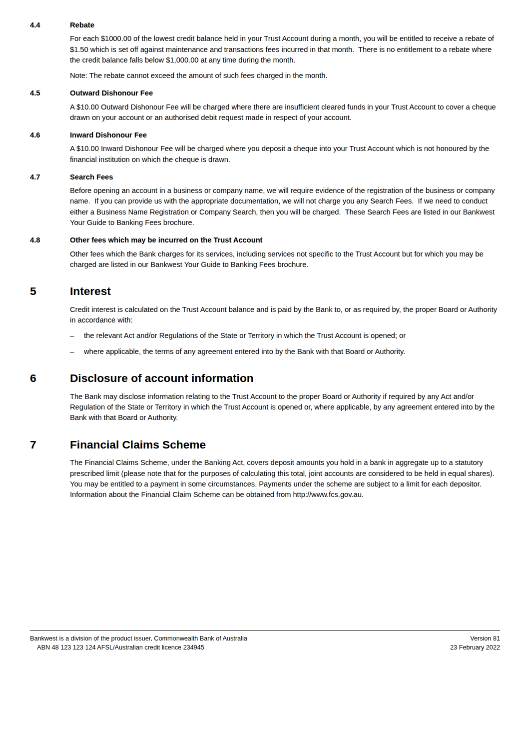4.4
Rebate
For each $1000.00 of the lowest credit balance held in your Trust Account during a month, you will be entitled to receive a rebate of $1.50 which is set off against maintenance and transactions fees incurred in that month. There is no entitlement to a rebate where the credit balance falls below $1,000.00 at any time during the month.
Note: The rebate cannot exceed the amount of such fees charged in the month.
4.5
Outward Dishonour Fee
A $10.00 Outward Dishonour Fee will be charged where there are insufficient cleared funds in your Trust Account to cover a cheque drawn on your account or an authorised debit request made in respect of your account.
4.6
Inward Dishonour Fee
A $10.00 Inward Dishonour Fee will be charged where you deposit a cheque into your Trust Account which is not honoured by the financial institution on which the cheque is drawn.
4.7
Search Fees
Before opening an account in a business or company name, we will require evidence of the registration of the business or company name. If you can provide us with the appropriate documentation, we will not charge you any Search Fees. If we need to conduct either a Business Name Registration or Company Search, then you will be charged. These Search Fees are listed in our Bankwest Your Guide to Banking Fees brochure.
4.8
Other fees which may be incurred on the Trust Account
Other fees which the Bank charges for its services, including services not specific to the Trust Account but for which you may be charged are listed in our Bankwest Your Guide to Banking Fees brochure.
5 Interest
Credit interest is calculated on the Trust Account balance and is paid by the Bank to, or as required by, the proper Board or Authority in accordance with:
the relevant Act and/or Regulations of the State or Territory in which the Trust Account is opened; or
where applicable, the terms of any agreement entered into by the Bank with that Board or Authority.
6 Disclosure of account information
The Bank may disclose information relating to the Trust Account to the proper Board or Authority if required by any Act and/or Regulation of the State or Territory in which the Trust Account is opened or, where applicable, by any agreement entered into by the Bank with that Board or Authority.
7 Financial Claims Scheme
The Financial Claims Scheme, under the Banking Act, covers deposit amounts you hold in a bank in aggregate up to a statutory prescribed limit (please note that for the purposes of calculating this total, joint accounts are considered to be held in equal shares). You may be entitled to a payment in some circumstances. Payments under the scheme are subject to a limit for each depositor. Information about the Financial Claim Scheme can be obtained from http://www.fcs.gov.au.
| Bankwest is a division of the product issuer, Commonwealth Bank of Australia | Version 81 |
| ABN 48 123 123 124 AFSL/Australian credit licence 234945 | 23 February 2022 |